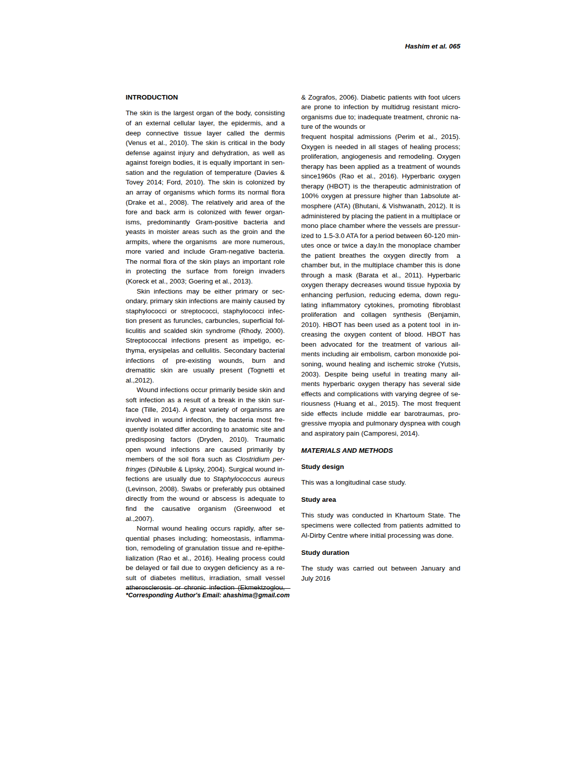Hashim et al. 065
INTRODUCTION
The skin is the largest organ of the body, consisting of an external cellular layer, the epidermis, and a deep connective tissue layer called the dermis (Venus et al., 2010). The skin is critical in the body defense against injury and dehydration, as well as against foreign bodies, it is equally important in sensation and the regulation of temperature (Davies & Tovey 2014; Ford, 2010). The skin is colonized by an array of organisms which forms its normal flora (Drake et al., 2008). The relatively arid area of the fore and back arm is colonized with fewer organisms, predominantly Gram-positive bacteria and yeasts in moister areas such as the groin and the armpits, where the organisms are more numerous, more varied and include Gram-negative bacteria. The normal flora of the skin plays an important role in protecting the surface from foreign invaders (Koreck et al., 2003; Goering et al., 2013).
Skin infections may be either primary or secondary, primary skin infections are mainly caused by staphylococci or streptococci, staphylococci infection present as furuncles, carbuncles, superficial folliculitis and scalded skin syndrome (Rhody, 2000). Streptococcal infections present as impetigo, ecthyma, erysipelas and cellulitis. Secondary bacterial infections of pre-existing wounds, burn and drematitic skin are usually present (Tognetti et al.,2012).
Wound infections occur primarily beside skin and soft infection as a result of a break in the skin surface (Tille, 2014). A great variety of organisms are involved in wound infection, the bacteria most frequently isolated differ according to anatomic site and predisposing factors (Dryden, 2010). Traumatic open wound infections are caused primarily by members of the soil flora such as Clostridium perfringes (DiNubile & Lipsky, 2004). Surgical wound infections are usually due to Staphylococcus aureus (Levinson, 2008). Swabs or preferably pus obtained directly from the wound or abscess is adequate to find the causative organism (Greenwood et al.,2007).
Normal wound healing occurs rapidly, after sequential phases including; homeostasis, inflammation, remodeling of granulation tissue and re-epithelialization (Rao et al., 2016). Healing process could be delayed or fail due to oxygen deficiency as a result of diabetes mellitus, irradiation, small vessel atherosclerosis or chronic infection (Ekmektzoglou, & Zografos, 2006). Diabetic patients with foot ulcers are prone to infection by multidrug resistant microorganisms due to; inadequate treatment, chronic nature of the wounds or
frequent hospital admissions (Perim et al., 2015). Oxygen is needed in all stages of healing process; proliferation, angiogenesis and remodeling. Oxygen therapy has been applied as a treatment of wounds since1960s (Rao et al., 2016). Hyperbaric oxygen therapy (HBOT) is the therapeutic administration of 100% oxygen at pressure higher than 1absolute atmosphere (ATA) (Bhutani, & Vishwanath, 2012). It is administered by placing the patient in a multiplace or mono place chamber where the vessels are pressurized to 1.5-3.0 ATA for a period between 60-120 minutes once or twice a day.In the monoplace chamber the patient breathes the oxygen directly from a chamber but, in the multiplace chamber this is done through a mask (Barata et al., 2011). Hyperbaric oxygen therapy decreases wound tissue hypoxia by enhancing perfusion, reducing edema, down regulating inflammatory cytokines, promoting fibroblast proliferation and collagen synthesis (Benjamin, 2010). HBOT has been used as a potent tool in increasing the oxygen content of blood. HBOT has been advocated for the treatment of various ailments including air embolism, carbon monoxide poisoning, wound healing and ischemic stroke (Yutsis, 2003). Despite being useful in treating many ailments hyperbaric oxygen therapy has several side effects and complications with varying degree of seriousness (Huang et al., 2015). The most frequent side effects include middle ear barotraumas, progressive myopia and pulmonary dyspnea with cough and aspiratory pain (Camporesi, 2014).
MATERIALS AND METHODS
Study design
This was a longitudinal case study.
Study area
This study was conducted in Khartoum State. The specimens were collected from patients admitted to Al-Dirby Centre where initial processing was done.
Study duration
The study was carried out between January and July 2016
*Corresponding Author's Email: ahashima@gmail.com